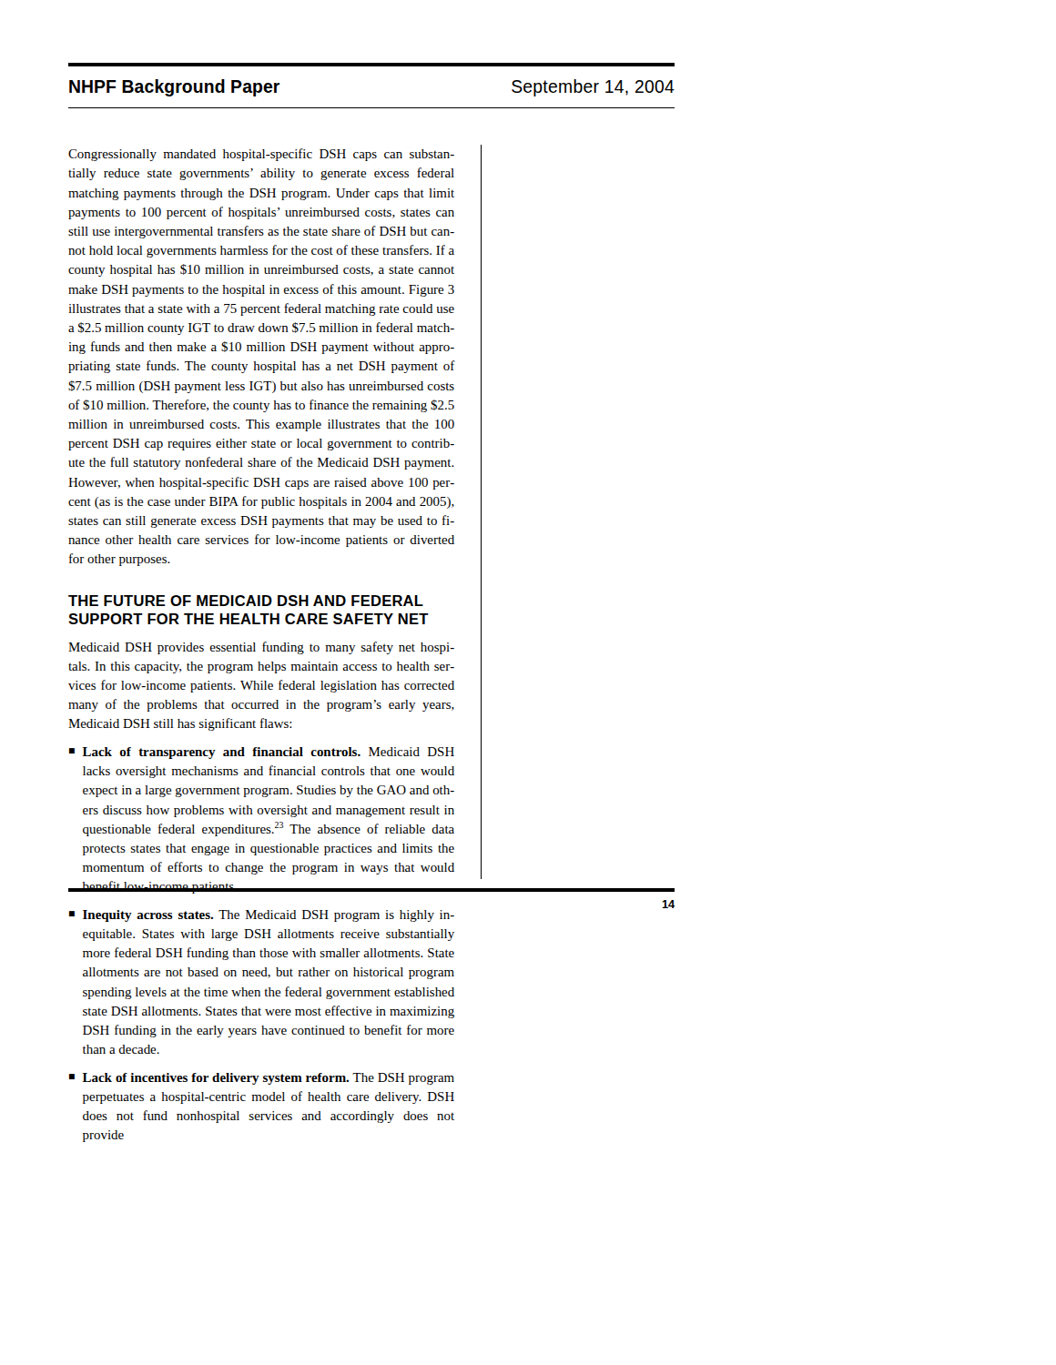NHPF Background Paper
September 14, 2004
Congressionally mandated hospital-specific DSH caps can substantially reduce state governments’ ability to generate excess federal matching payments through the DSH program. Under caps that limit payments to 100 percent of hospitals’ unreimbursed costs, states can still use intergovernmental transfers as the state share of DSH but cannot hold local governments harmless for the cost of these transfers. If a county hospital has $10 million in unreimbursed costs, a state cannot make DSH payments to the hospital in excess of this amount. Figure 3 illustrates that a state with a 75 percent federal matching rate could use a $2.5 million county IGT to draw down $7.5 million in federal matching funds and then make a $10 million DSH payment without appropriating state funds. The county hospital has a net DSH payment of $7.5 million (DSH payment less IGT) but also has unreimbursed costs of $10 million. Therefore, the county has to finance the remaining $2.5 million in unreimbursed costs. This example illustrates that the 100 percent DSH cap requires either state or local government to contribute the full statutory nonfederal share of the Medicaid DSH payment. However, when hospital-specific DSH caps are raised above 100 percent (as is the case under BIPA for public hospitals in 2004 and 2005), states can still generate excess DSH payments that may be used to finance other health care services for low-income patients or diverted for other purposes.
The Future of Medicaid DSH and Federal Support for the Health Care Safety Net
Medicaid DSH provides essential funding to many safety net hospitals. In this capacity, the program helps maintain access to health services for low-income patients. While federal legislation has corrected many of the problems that occurred in the program’s early years, Medicaid DSH still has significant flaws:
Lack of transparency and financial controls. Medicaid DSH lacks oversight mechanisms and financial controls that one would expect in a large government program. Studies by the GAO and others discuss how problems with oversight and management result in questionable federal expenditures.23 The absence of reliable data protects states that engage in questionable practices and limits the momentum of efforts to change the program in ways that would benefit low-income patients.
Inequity across states. The Medicaid DSH program is highly inequitable. States with large DSH allotments receive substantially more federal DSH funding than those with smaller allotments. State allotments are not based on need, but rather on historical program spending levels at the time when the federal government established state DSH allotments. States that were most effective in maximizing DSH funding in the early years have continued to benefit for more than a decade.
Lack of incentives for delivery system reform. The DSH program perpetuates a hospital-centric model of health care delivery. DSH does not fund nonhospital services and accordingly does not provide
14